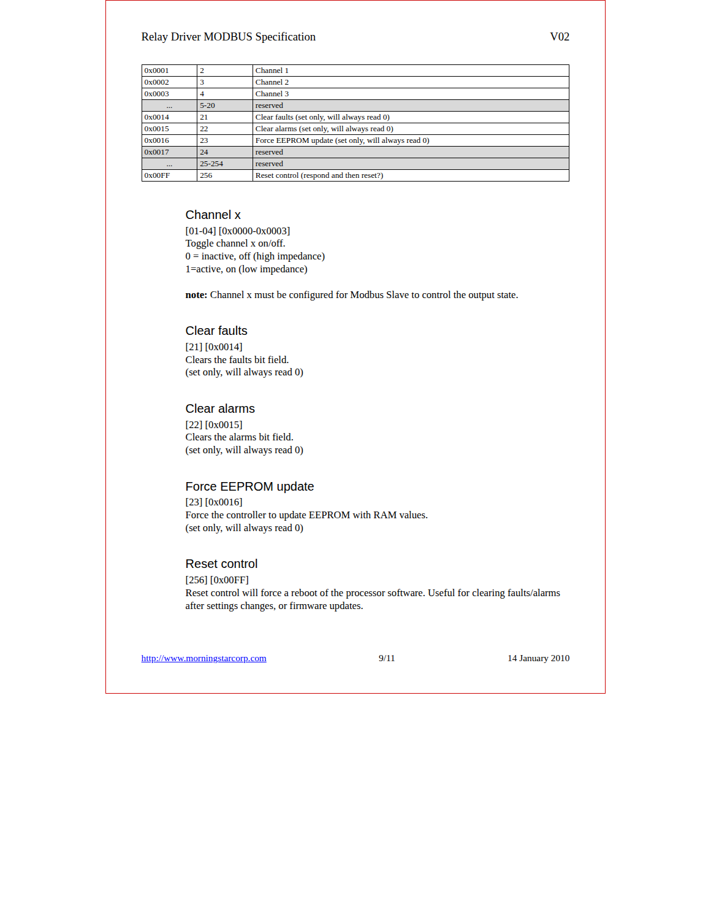Relay Driver MODBUS Specification
V02
| 0x0001 | 2 | Channel 1 |
| 0x0002 | 3 | Channel 2 |
| 0x0003 | 4 | Channel 3 |
| ... | 5-20 | reserved |
| 0x0014 | 21 | Clear faults (set only, will always read 0) |
| 0x0015 | 22 | Clear alarms (set only, will always read 0) |
| 0x0016 | 23 | Force EEPROM update (set only, will always read 0) |
| 0x0017 | 24 | reserved |
| ... | 25-254 | reserved |
| 0x00FF | 256 | Reset control (respond and then reset?) |
Channel x
[01-04] [0x0000-0x0003]
Toggle channel x on/off.
0 = inactive, off (high impedance)
1=active, on (low impedance)
note: Channel x must be configured for Modbus Slave to control the output state.
Clear faults
[21] [0x0014]
Clears the faults bit field.
(set only, will always read 0)
Clear alarms
[22] [0x0015]
Clears the alarms bit field.
(set only, will always read 0)
Force EEPROM update
[23] [0x0016]
Force the controller to update EEPROM with RAM values.
(set only, will always read 0)
Reset control
[256] [0x00FF]
Reset control will force a reboot of the processor software. Useful for clearing faults/alarms after settings changes, or firmware updates.
http://www.morningstarcorp.com
9/11
14 January 2010